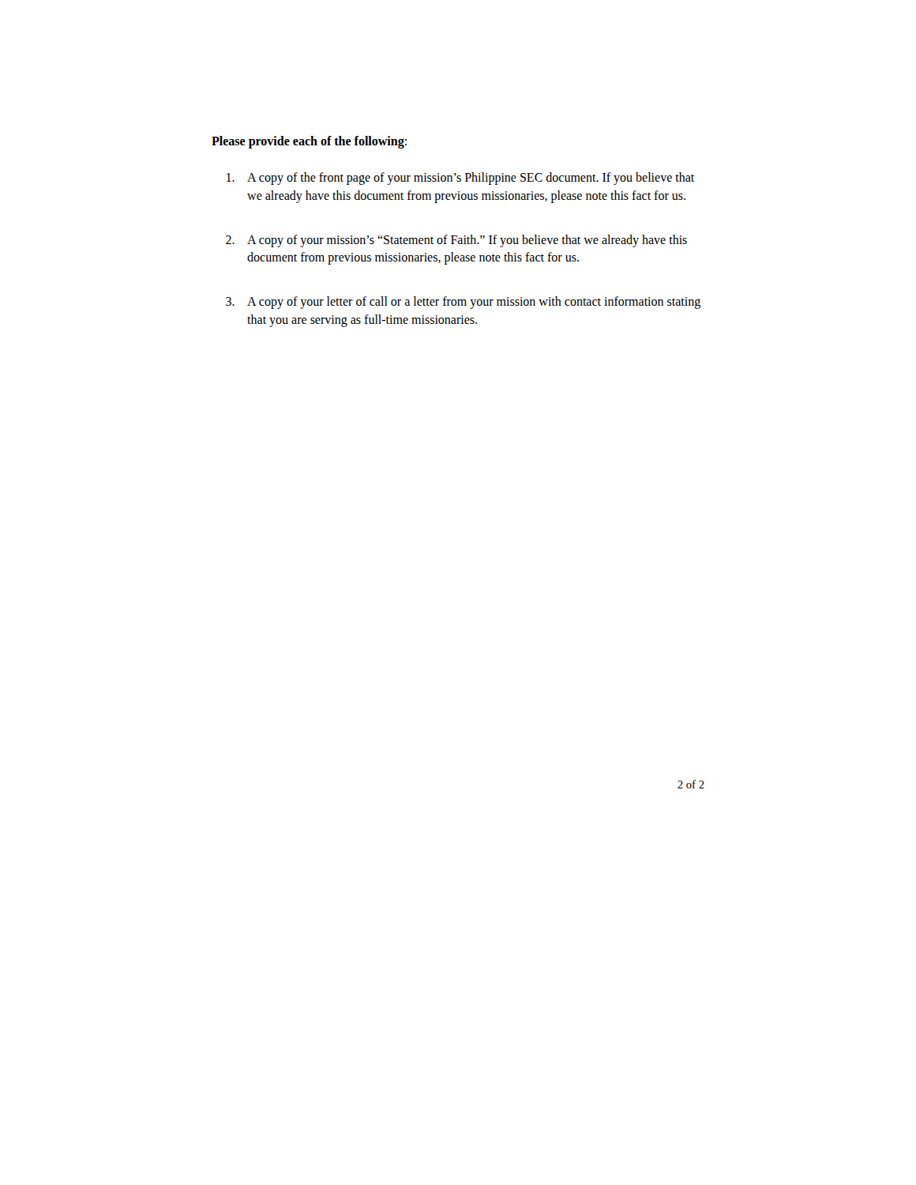Please provide each of the following:
A copy of the front page of your mission’s Philippine SEC document. If you believe that we already have this document from previous missionaries, please note this fact for us.
A copy of your mission’s “Statement of Faith.” If you believe that we already have this document from previous missionaries, please note this fact for us.
A copy of your letter of call or a letter from your mission with contact information stating that you are serving as full-time missionaries.
2 of 2